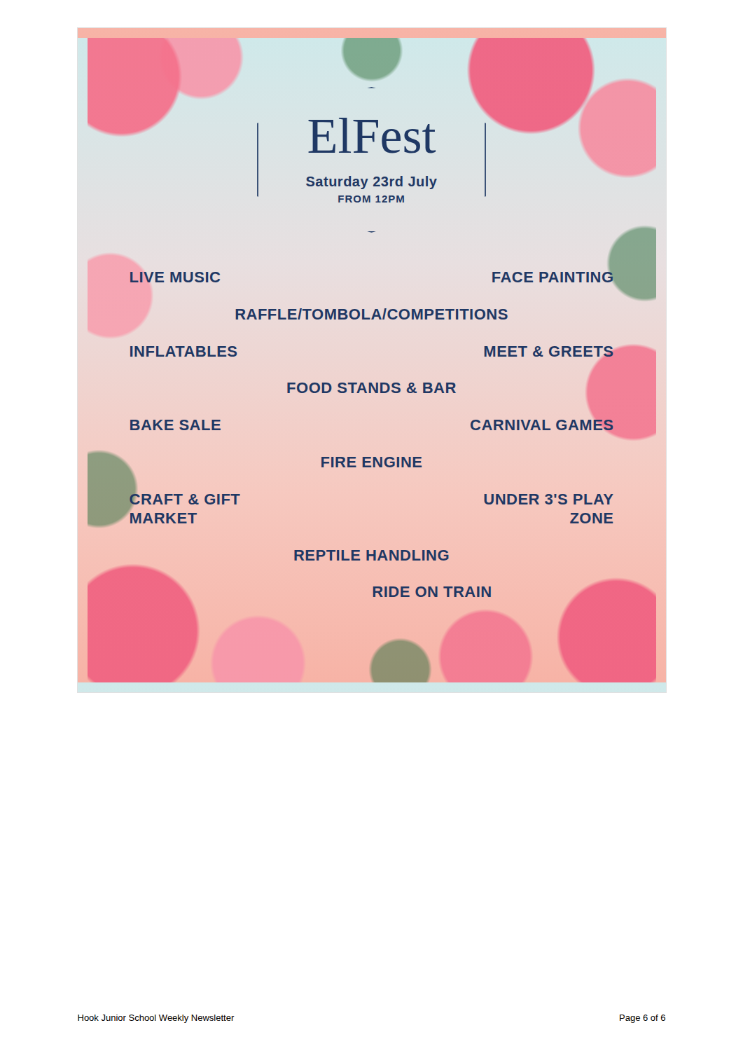ElFest
Saturday 23rd July
FROM 12PM
LIVE MUSIC FACE PAINTING
RAFFLE/TOMBOLA/COMPETITIONS
INFLATABLES MEET & GREETS
FOOD STANDS & BAR
BAKE SALE CARNIVAL GAMES
FIRE ENGINE
CRAFT & GIFT
MARKET UNDER 3'S PLAY
ZONE
REPTILE HANDLING
RIDE ON TRAIN
Hook Junior School Weekly Newsletter Page 6 of 6